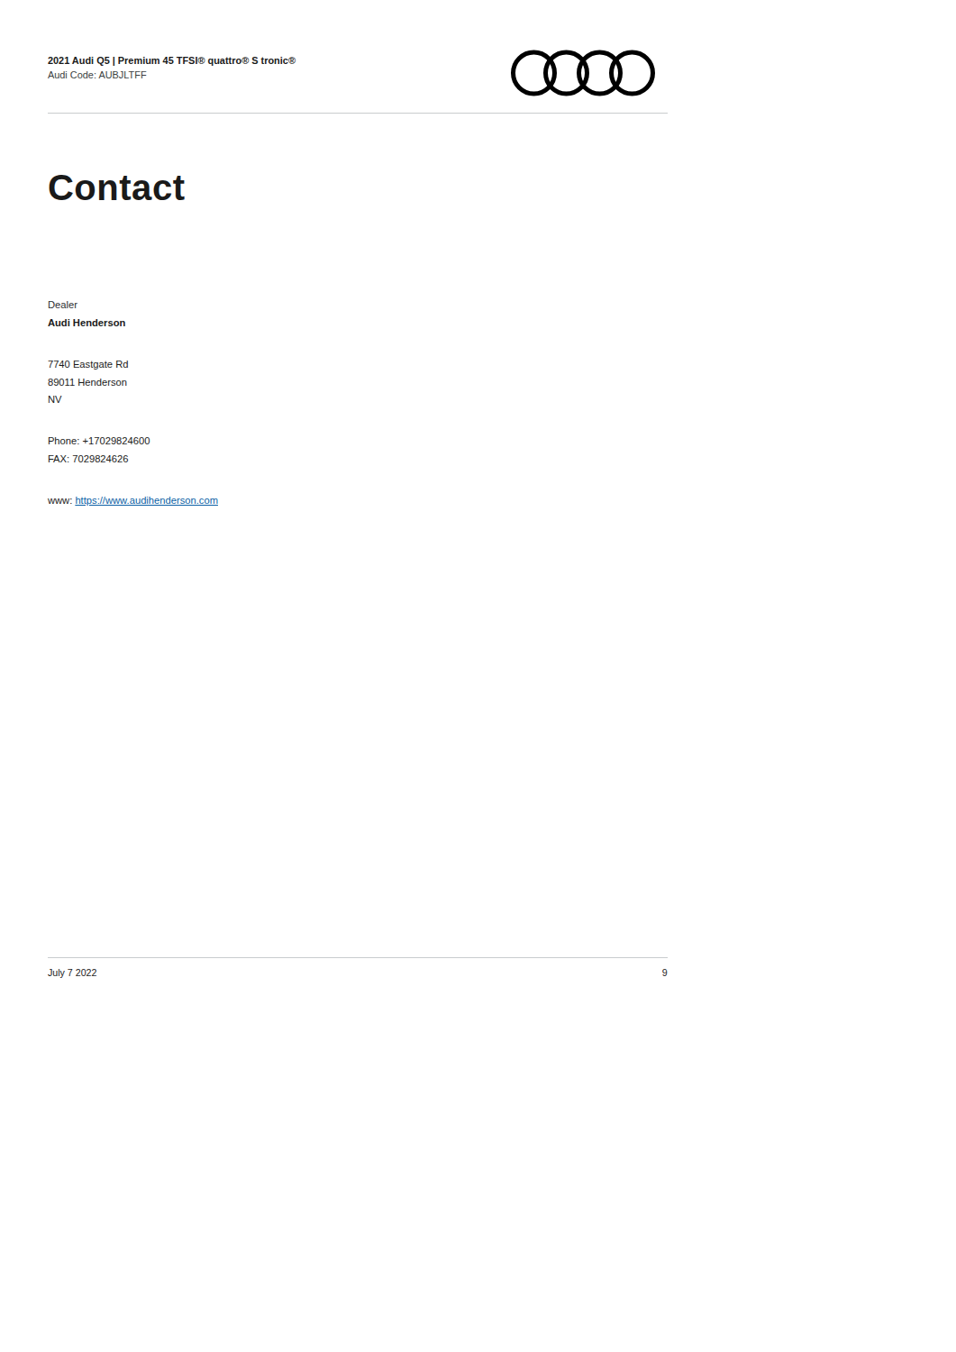2021 Audi Q5 | Premium 45 TFSI® quattro® S tronic®
Audi Code: AUBJLTFF
Contact
Dealer
Audi Henderson
7740 Eastgate Rd
89011 Henderson
NV
Phone: +17029824600
FAX: 7029824626
www: https://www.audihenderson.com
July 7 2022
9